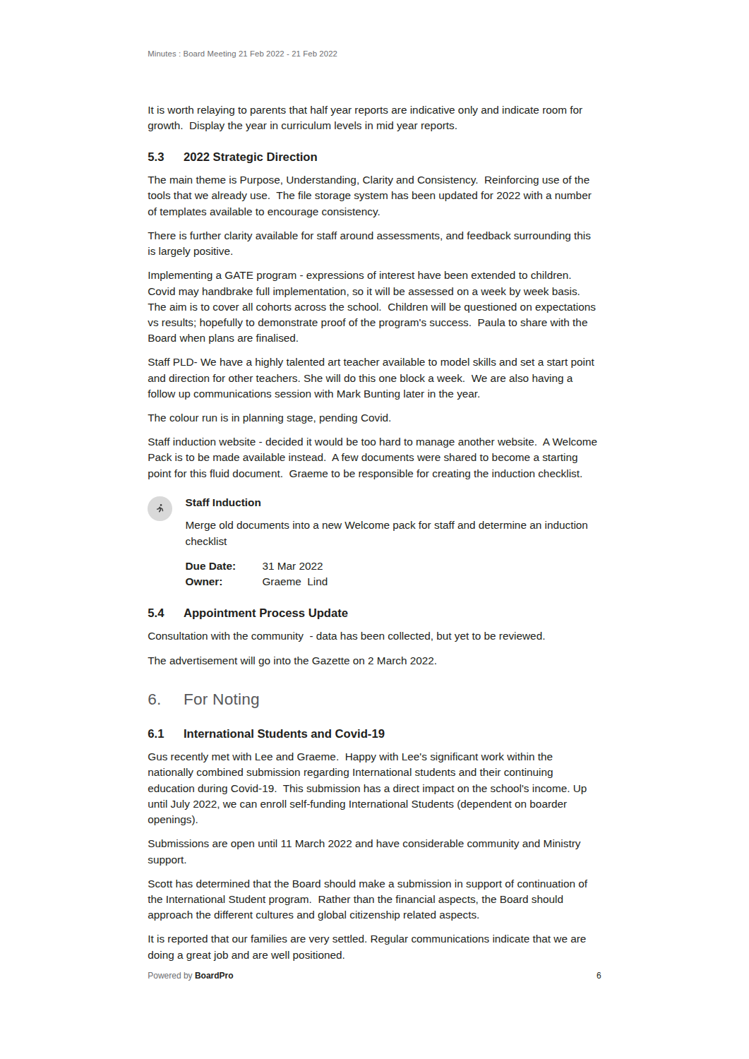Minutes : Board Meeting 21 Feb 2022 - 21 Feb 2022
It is worth relaying to parents that half year reports are indicative only and indicate room for growth. Display the year in curriculum levels in mid year reports.
5.32022 Strategic Direction
The main theme is Purpose, Understanding, Clarity and Consistency. Reinforcing use of the tools that we already use. The file storage system has been updated for 2022 with a number of templates available to encourage consistency.
There is further clarity available for staff around assessments, and feedback surrounding this is largely positive.
Implementing a GATE program - expressions of interest have been extended to children. Covid may handbrake full implementation, so it will be assessed on a week by week basis. The aim is to cover all cohorts across the school. Children will be questioned on expectations vs results; hopefully to demonstrate proof of the program's success. Paula to share with the Board when plans are finalised.
Staff PLD- We have a highly talented art teacher available to model skills and set a start point and direction for other teachers. She will do this one block a week. We are also having a follow up communications session with Mark Bunting later in the year.
The colour run is in planning stage, pending Covid.
Staff induction website - decided it would be too hard to manage another website. A Welcome Pack is to be made available instead. A few documents were shared to become a starting point for this fluid document. Graeme to be responsible for creating the induction checklist.
Staff Induction
Merge old documents into a new Welcome pack for staff and determine an induction checklist
Due Date:
31 Mar 2022
Owner:
Graeme Lind
5.4 Appointment Process Update
Consultation with the community - data has been collected, but yet to be reviewed.
The advertisement will go into the Gazette on 2 March 2022.
6. For Noting
6.1 International Students and Covid-19
Gus recently met with Lee and Graeme. Happy with Lee's significant work within the nationally combined submission regarding International students and their continuing education during Covid-19. This submission has a direct impact on the school's income. Up until July 2022, we can enroll self-funding International Students (dependent on boarder openings).
Submissions are open until 11 March 2022 and have considerable community and Ministry support.
Scott has determined that the Board should make a submission in support of continuation of the International Student program. Rather than the financial aspects, the Board should approach the different cultures and global citizenship related aspects.
It is reported that our families are very settled. Regular communications indicate that we are doing a great job and are well positioned.
Powered by BoardPro
6